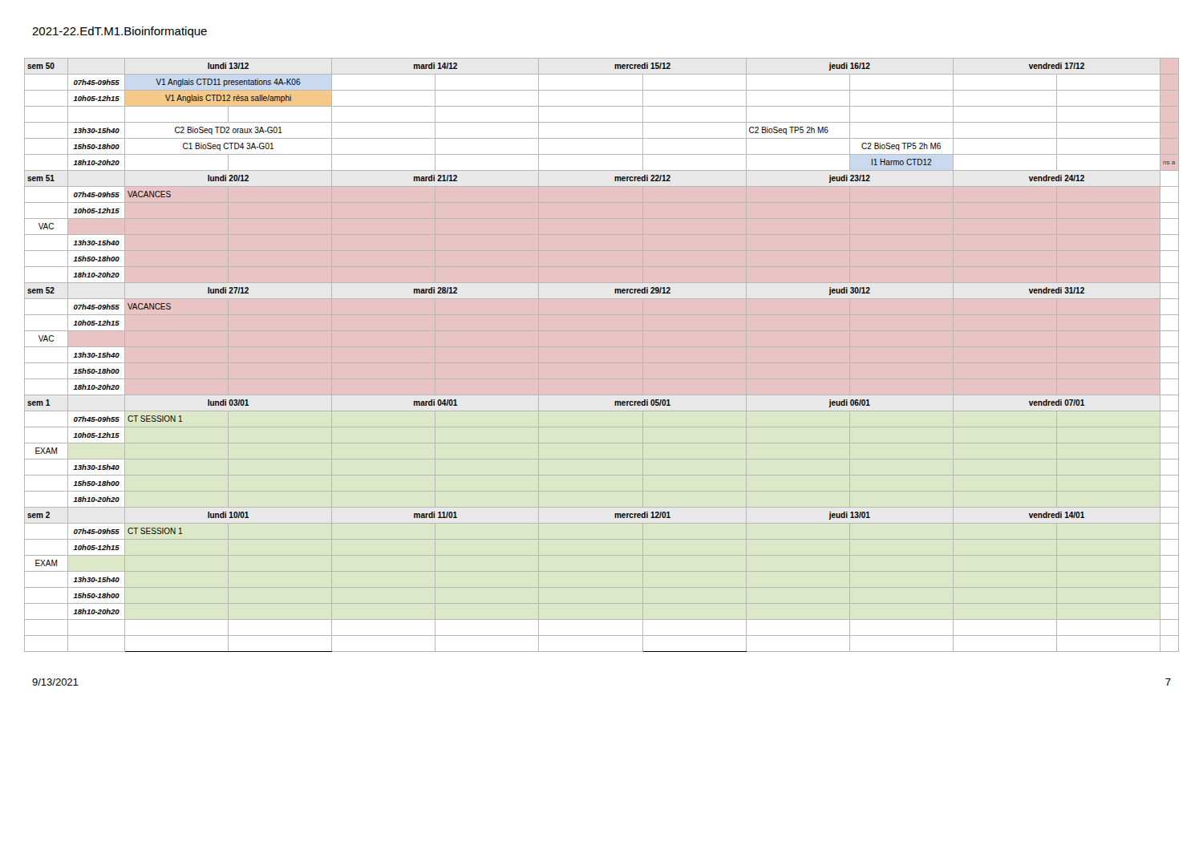2021-22.EdT.M1.Bioinformatique
| sem 50 | | lundi 13/12 | mardi 14/12 | mercredi 15/12 | jeudi 16/12 | vendredi 17/12 | |
| | 07h45-09h55 | V1 Anglais CTD11 presentations 4A-K06 | | | | | | | | | |
| | 10h05-12h15 | V1 Anglais CTD12 résa salle/amphi | | | | | | | | | |
| | 13h30-15h40 | C2 BioSeq TD2 oraux 3A-G01 | | | | | C2 BioSeq TP5 2h M6 | | | | |
| | 15h50-18h00 | C1 BioSeq CTD4 3A-G01 | | | | | | C2 BioSeq TP5 2h M6 | | | |
| | 18h10-20h20 | | | | | | | | I1 Harmo CTD12 | | | ns a |
| sem 51 | | lundi 20/12 | mardi 21/12 | mercredi 22/12 | jeudi 23/12 | vendredi 24/12 | |
| | 07h45-09h55 | VACANCES | | | | | | | | | | |
| | 10h05-12h15 | | | | | | | | | | | |
| VAC | | | | | | | | | | | | |
| | 13h30-15h40 | | | | | | | | | | | |
| | 15h50-18h00 | | | | | | | | | | | |
| | 18h10-20h20 | | | | | | | | | | | |
| sem 52 | | lundi 27/12 | mardi 28/12 | mercredi 29/12 | jeudi 30/12 | vendredi 31/12 | |
| | 07h45-09h55 | VACANCES | | | | | | | | | | |
| | 10h05-12h15 | | | | | | | | | | | |
| VAC | | | | | | | | | | | | |
| | 13h30-15h40 | | | | | | | | | | | |
| | 15h50-18h00 | | | | | | | | | | | |
| | 18h10-20h20 | | | | | | | | | | | |
| sem 1 | | lundi 03/01 | mardi 04/01 | mercredi 05/01 | jeudi 06/01 | vendredi 07/01 | |
| | 07h45-09h55 | CT SESSION 1 | | | | | | | | | | |
| | 10h05-12h15 | | | | | | | | | | | |
| EXAM | | | | | | | | | | | | |
| | 13h30-15h40 | | | | | | | | | | | |
| | 15h50-18h00 | | | | | | | | | | | |
| | 18h10-20h20 | | | | | | | | | | | |
| sem 2 | | lundi 10/01 | mardi 11/01 | mercredi 12/01 | jeudi 13/01 | vendredi 14/01 | |
| | 07h45-09h55 | CT SESSION 1 | | | | | | | | | | |
| | 10h05-12h15 | | | | | | | | | | | |
| EXAM | | | | | | | | | | | | |
| | 13h30-15h40 | | | | | | | | | | | |
| | 15h50-18h00 | | | | | | | | | | | |
| | 18h10-20h20 | | | | | | | | | | | |
9/13/2021
7